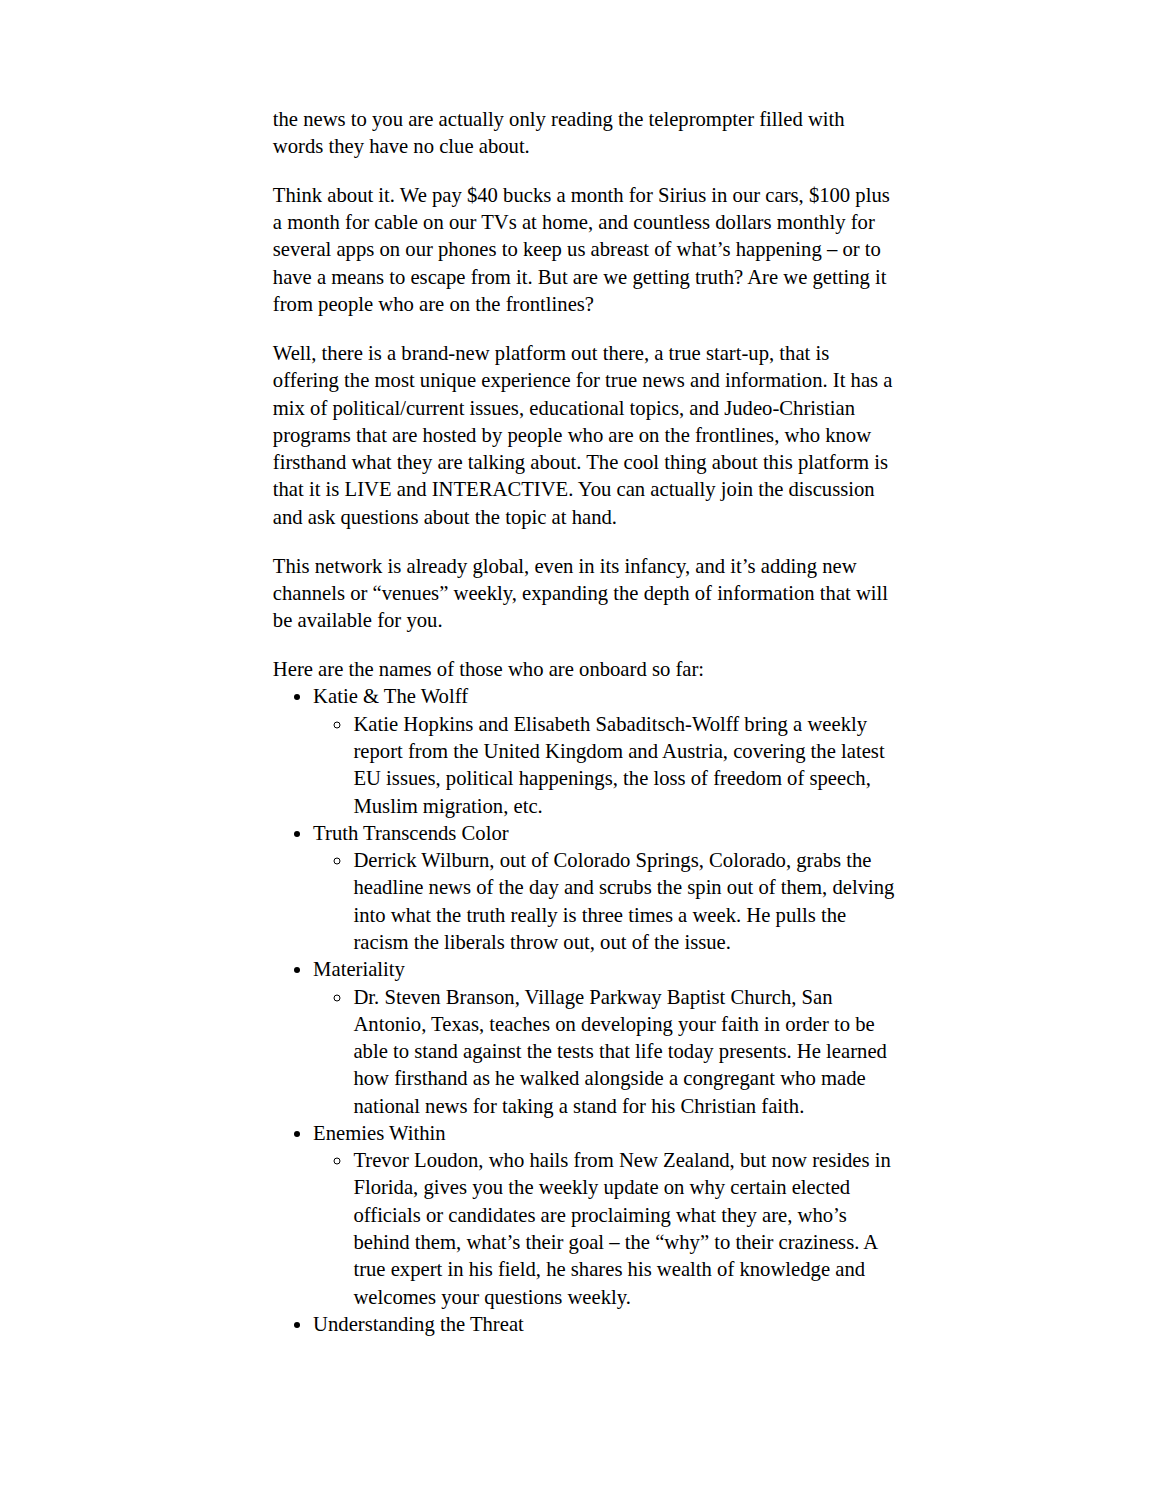the news to you are actually only reading the teleprompter filled with words they have no clue about.
Think about it. We pay $40 bucks a month for Sirius in our cars, $100 plus a month for cable on our TVs at home, and countless dollars monthly for several apps on our phones to keep us abreast of what’s happening – or to have a means to escape from it. But are we getting truth? Are we getting it from people who are on the frontlines?
Well, there is a brand-new platform out there, a true start-up, that is offering the most unique experience for true news and information. It has a mix of political/current issues, educational topics, and Judeo-Christian programs that are hosted by people who are on the frontlines, who know firsthand what they are talking about. The cool thing about this platform is that it is LIVE and INTERACTIVE. You can actually join the discussion and ask questions about the topic at hand.
This network is already global, even in its infancy, and it’s adding new channels or “venues” weekly, expanding the depth of information that will be available for you.
Here are the names of those who are onboard so far:
Katie & The Wolff
Katie Hopkins and Elisabeth Sabaditsch-Wolff bring a weekly report from the United Kingdom and Austria, covering the latest EU issues, political happenings, the loss of freedom of speech, Muslim migration, etc.
Truth Transcends Color
Derrick Wilburn, out of Colorado Springs, Colorado, grabs the headline news of the day and scrubs the spin out of them, delving into what the truth really is three times a week. He pulls the racism the liberals throw out, out of the issue.
Materiality
Dr. Steven Branson, Village Parkway Baptist Church, San Antonio, Texas, teaches on developing your faith in order to be able to stand against the tests that life today presents. He learned how firsthand as he walked alongside a congregant who made national news for taking a stand for his Christian faith.
Enemies Within
Trevor Loudon, who hails from New Zealand, but now resides in Florida, gives you the weekly update on why certain elected officials or candidates are proclaiming what they are, who’s behind them, what’s their goal – the “why” to their craziness. A true expert in his field, he shares his wealth of knowledge and welcomes your questions weekly.
Understanding the Threat